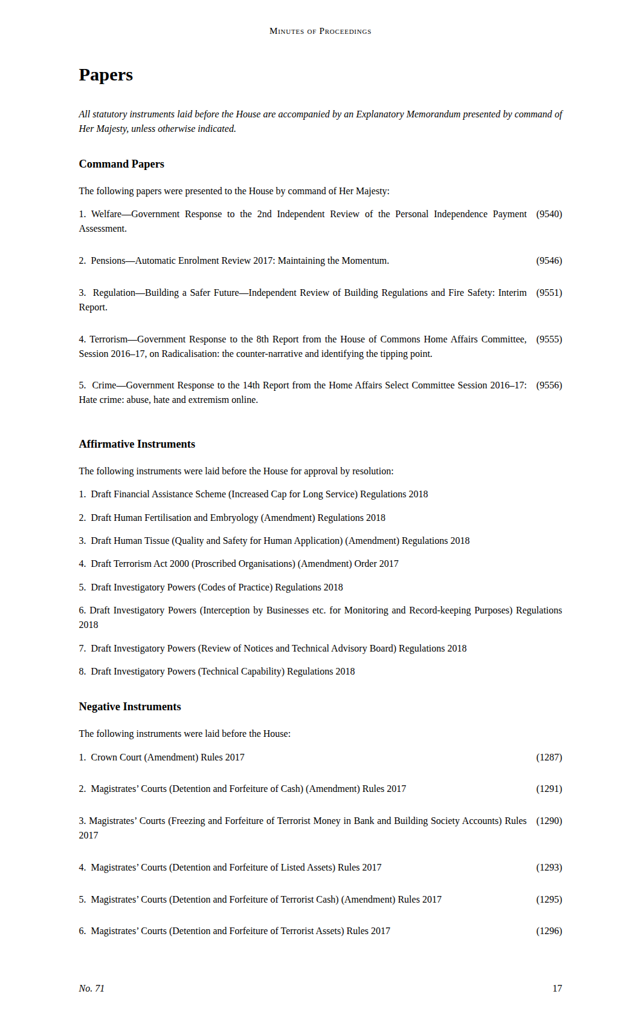Minutes of Proceedings
Papers
All statutory instruments laid before the House are accompanied by an Explanatory Memorandum presented by command of Her Majesty, unless otherwise indicated.
Command Papers
The following papers were presented to the House by command of Her Majesty:
(9540) 1. Welfare—Government Response to the 2nd Independent Review of the Personal Independence Payment Assessment.
(9546) 2. Pensions—Automatic Enrolment Review 2017: Maintaining the Momentum.
(9551) 3. Regulation—Building a Safer Future—Independent Review of Building Regulations and Fire Safety: Interim Report.
(9555) 4. Terrorism—Government Response to the 8th Report from the House of Commons Home Affairs Committee, Session 2016–17, on Radicalisation: the counter-narrative and identifying the tipping point.
(9556) 5. Crime—Government Response to the 14th Report from the Home Affairs Select Committee Session 2016–17: Hate crime: abuse, hate and extremism online.
Affirmative Instruments
The following instruments were laid before the House for approval by resolution:
1. Draft Financial Assistance Scheme (Increased Cap for Long Service) Regulations 2018
2. Draft Human Fertilisation and Embryology (Amendment) Regulations 2018
3. Draft Human Tissue (Quality and Safety for Human Application) (Amendment) Regulations 2018
4. Draft Terrorism Act 2000 (Proscribed Organisations) (Amendment) Order 2017
5. Draft Investigatory Powers (Codes of Practice) Regulations 2018
6. Draft Investigatory Powers (Interception by Businesses etc. for Monitoring and Record-keeping Purposes) Regulations 2018
7. Draft Investigatory Powers (Review of Notices and Technical Advisory Board) Regulations 2018
8. Draft Investigatory Powers (Technical Capability) Regulations 2018
Negative Instruments
The following instruments were laid before the House:
(1287) 1. Crown Court (Amendment) Rules 2017
(1291) 2. Magistrates’ Courts (Detention and Forfeiture of Cash) (Amendment) Rules 2017
(1290) 3. Magistrates’ Courts (Freezing and Forfeiture of Terrorist Money in Bank and Building Society Accounts) Rules 2017
(1293) 4. Magistrates’ Courts (Detention and Forfeiture of Listed Assets) Rules 2017
(1295) 5. Magistrates’ Courts (Detention and Forfeiture of Terrorist Cash) (Amendment) Rules 2017
(1296) 6. Magistrates’ Courts (Detention and Forfeiture of Terrorist Assets) Rules 2017
No. 71 17